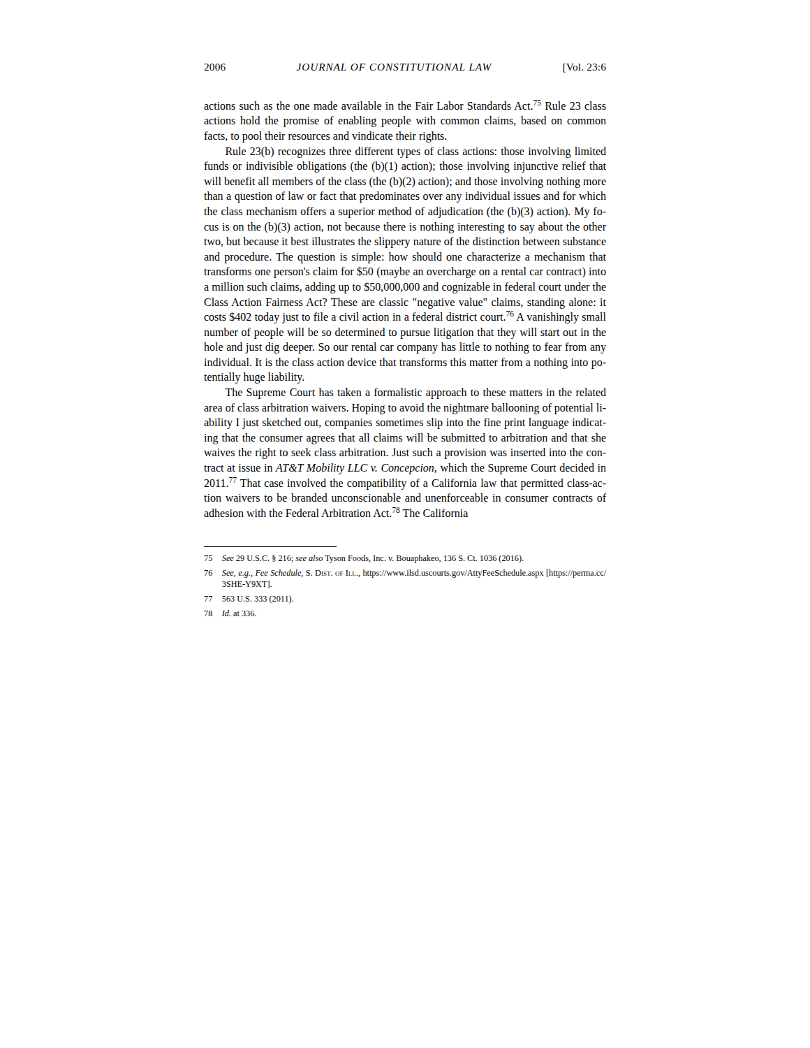2006 JOURNAL OF CONSTITUTIONAL LAW [Vol. 23:6
actions such as the one made available in the Fair Labor Standards Act.75 Rule 23 class actions hold the promise of enabling people with common claims, based on common facts, to pool their resources and vindicate their rights.
Rule 23(b) recognizes three different types of class actions: those involving limited funds or indivisible obligations (the (b)(1) action); those involving injunctive relief that will benefit all members of the class (the (b)(2) action); and those involving nothing more than a question of law or fact that predominates over any individual issues and for which the class mechanism offers a superior method of adjudication (the (b)(3) action). My focus is on the (b)(3) action, not because there is nothing interesting to say about the other two, but because it best illustrates the slippery nature of the distinction between substance and procedure. The question is simple: how should one characterize a mechanism that transforms one person's claim for $50 (maybe an overcharge on a rental car contract) into a million such claims, adding up to $50,000,000 and cognizable in federal court under the Class Action Fairness Act? These are classic "negative value" claims, standing alone: it costs $402 today just to file a civil action in a federal district court.76 A vanishingly small number of people will be so determined to pursue litigation that they will start out in the hole and just dig deeper. So our rental car company has little to nothing to fear from any individual. It is the class action device that transforms this matter from a nothing into potentially huge liability.
The Supreme Court has taken a formalistic approach to these matters in the related area of class arbitration waivers. Hoping to avoid the nightmare ballooning of potential liability I just sketched out, companies sometimes slip into the fine print language indicating that the consumer agrees that all claims will be submitted to arbitration and that she waives the right to seek class arbitration. Just such a provision was inserted into the contract at issue in AT&T Mobility LLC v. Concepcion, which the Supreme Court decided in 2011.77 That case involved the compatibility of a California law that permitted class-action waivers to be branded unconscionable and unenforceable in consumer contracts of adhesion with the Federal Arbitration Act.78 The California
75
See 29 U.S.C. § 216; see also Tyson Foods, Inc. v. Bouaphakeo, 136 S. Ct. 1036 (2016).
76
See, e.g., Fee Schedule, S. Dist. of Ill., https://www.ilsd.uscourts.gov/AttyFeeSchedule.aspx [https://perma.cc/3SHE-Y9XT].
77
563 U.S. 333 (2011).
78
Id. at 336.